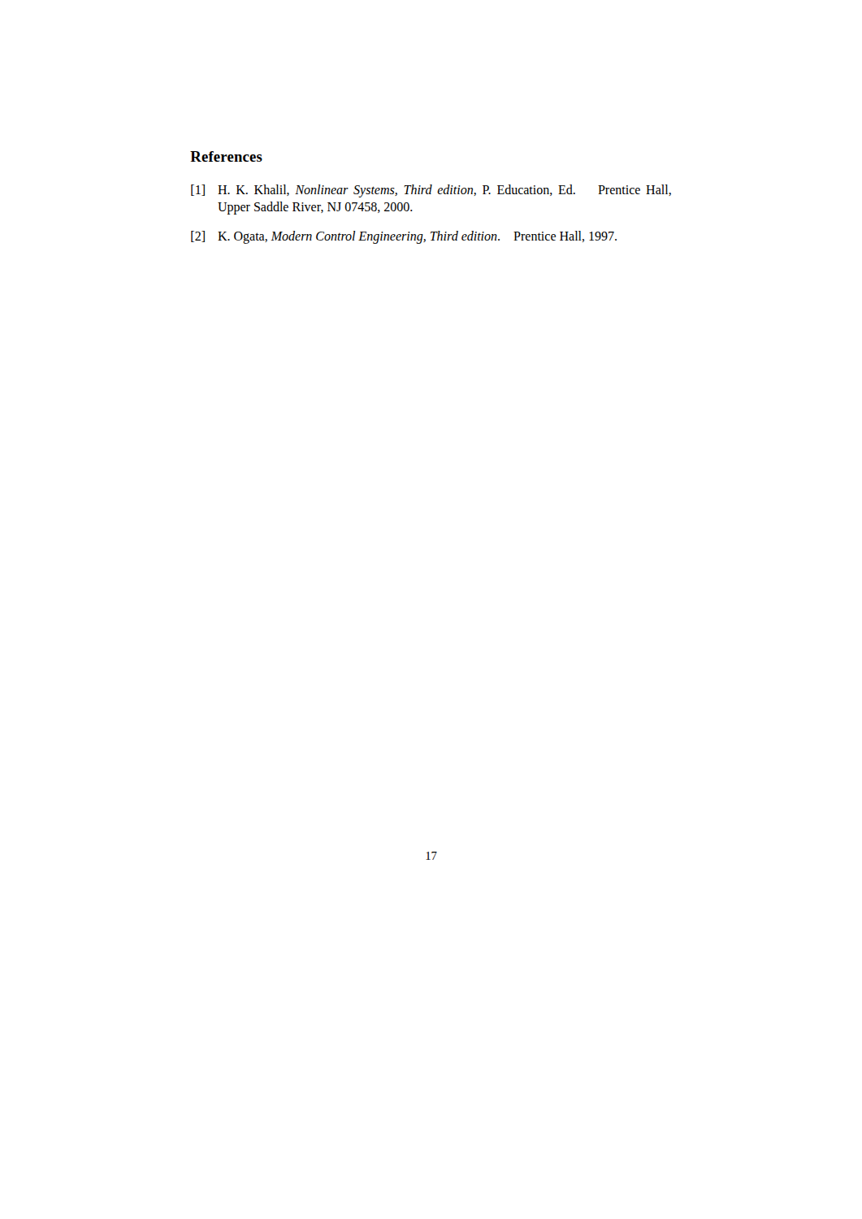References
[1] H. K. Khalil, Nonlinear Systems, Third edition, P. Education, Ed. Prentice Hall, Upper Saddle River, NJ 07458, 2000.
[2] K. Ogata, Modern Control Engineering, Third edition. Prentice Hall, 1997.
17